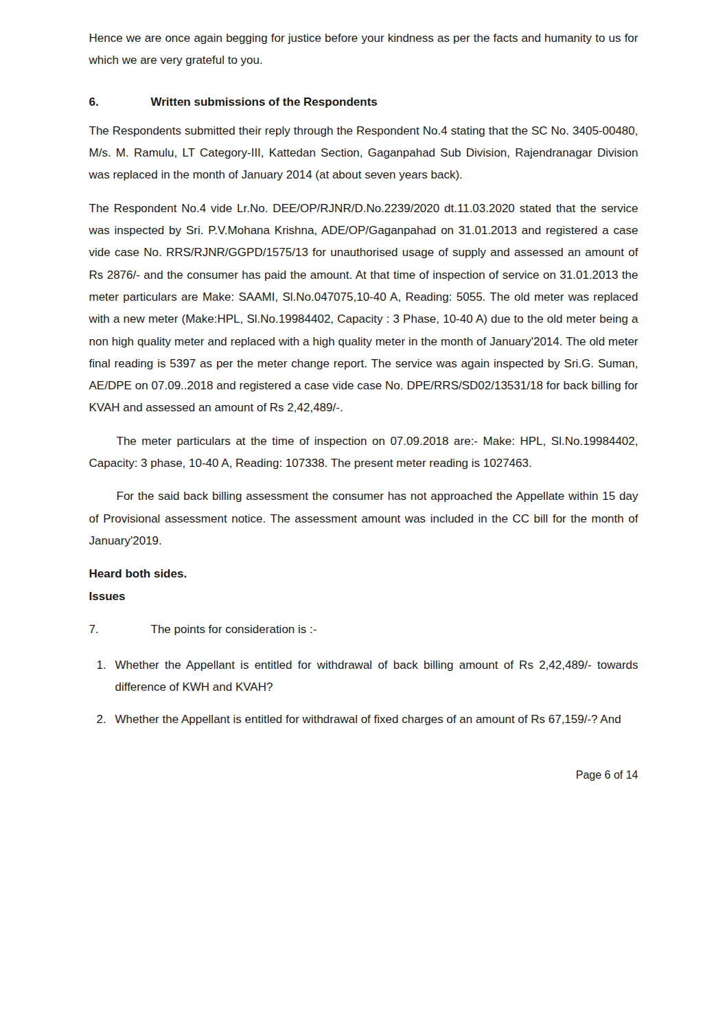Hence we are once again begging for justice before your kindness as per the facts and humanity to us for which we are very grateful to you.
6. Written submissions of the Respondents
The Respondents submitted their reply through the Respondent No.4 stating that the SC No. 3405-00480, M/s. M. Ramulu, LT Category-III, Kattedan Section, Gaganpahad Sub Division, Rajendranagar Division was replaced in the month of January 2014 (at about seven years back).
The Respondent No.4 vide Lr.No. DEE/OP/RJNR/D.No.2239/2020 dt.11.03.2020 stated that the service was inspected by Sri. P.V.Mohana Krishna, ADE/OP/Gaganpahad on 31.01.2013 and registered a case vide case No. RRS/RJNR/GGPD/1575/13 for unauthorised usage of supply and assessed an amount of Rs 2876/- and the consumer has paid the amount. At that time of inspection of service on 31.01.2013 the meter particulars are Make: SAAMI, Sl.No.047075,10-40 A, Reading: 5055. The old meter was replaced with a new meter (Make:HPL, Sl.No.19984402, Capacity : 3 Phase, 10-40 A) due to the old meter being a non high quality meter and replaced with a high quality meter in the month of January'2014. The old meter final reading is 5397 as per the meter change report. The service was again inspected by Sri.G. Suman, AE/DPE on 07.09..2018 and registered a case vide case No. DPE/RRS/SD02/13531/18 for back billing for KVAH and assessed an amount of Rs 2,42,489/-.
The meter particulars at the time of inspection on 07.09.2018 are:- Make: HPL, Sl.No.19984402, Capacity: 3 phase, 10-40 A, Reading: 107338. The present meter reading is 1027463.
For the said back billing assessment the consumer has not approached the Appellate within 15 day of Provisional assessment notice. The assessment amount was included in the CC bill for the month of January'2019.
Heard both sides.
Issues
7. The points for consideration is :-
Whether the Appellant is entitled for withdrawal of back billing amount of Rs 2,42,489/- towards difference of KWH and KVAH?
Whether the Appellant is entitled for withdrawal of fixed charges of an amount of Rs 67,159/-? And
Page 6 of 14